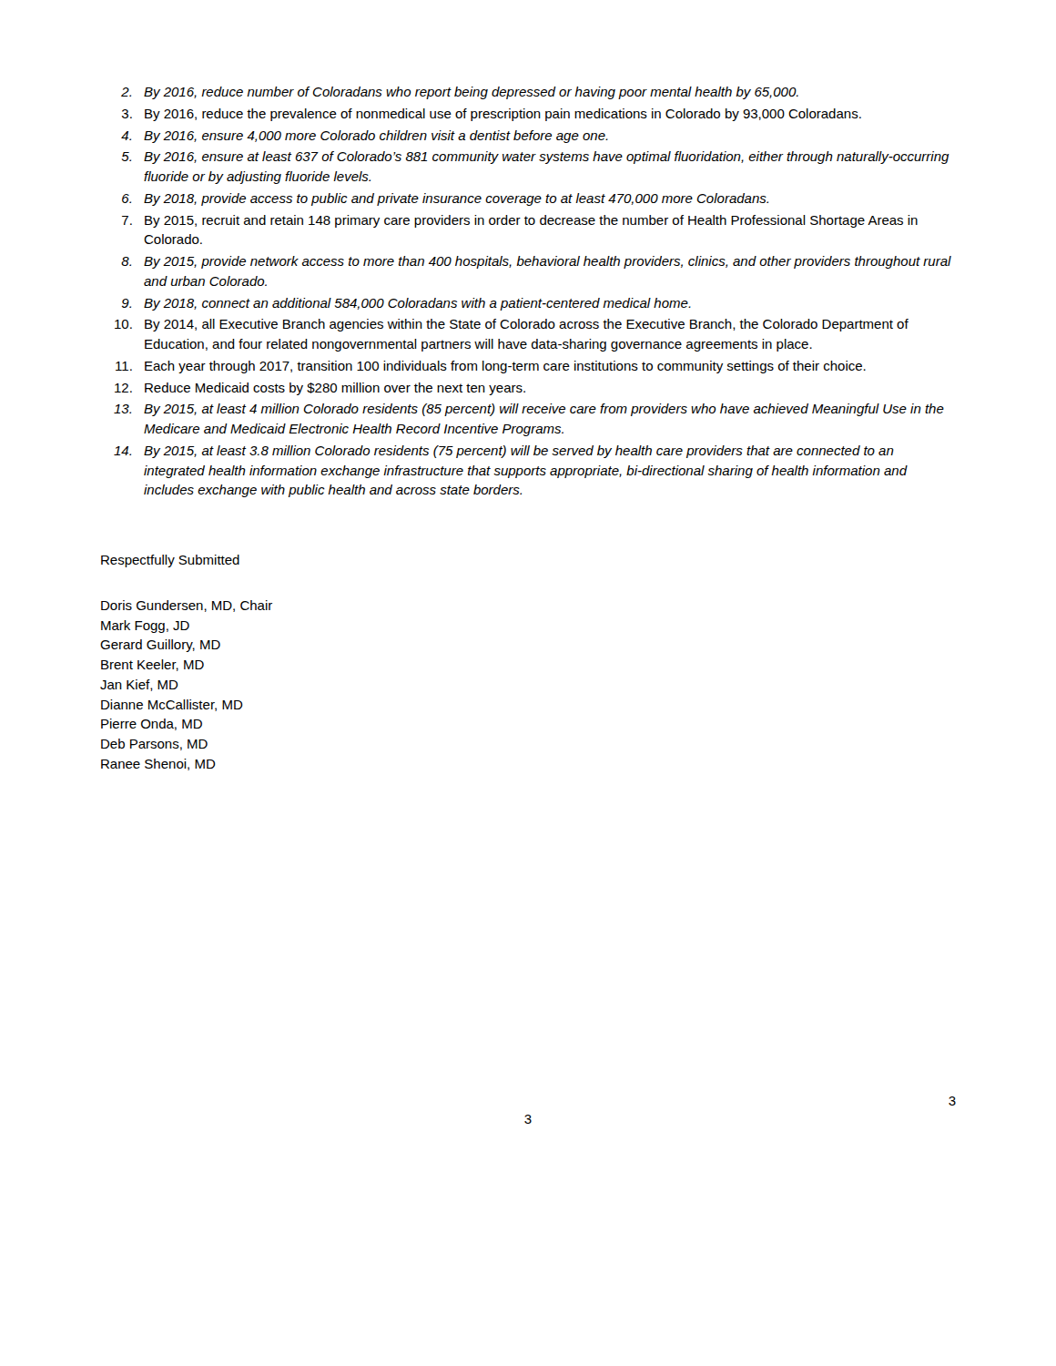By 2016, reduce number of Coloradans who report being depressed or having poor mental health by 65,000.
By 2016, reduce the prevalence of nonmedical use of prescription pain medications in Colorado by 93,000 Coloradans.
By 2016, ensure 4,000 more Colorado children visit a dentist before age one.
By 2016, ensure at least 637 of Colorado’s 881 community water systems have optimal fluoridation, either through naturally-occurring fluoride or by adjusting fluoride levels.
By 2018, provide access to public and private insurance coverage to at least 470,000 more Coloradans.
By 2015, recruit and retain 148 primary care providers in order to decrease the number of Health Professional Shortage Areas in Colorado.
By 2015, provide network access to more than 400 hospitals, behavioral health providers, clinics, and other providers throughout rural and urban Colorado.
By 2018, connect an additional 584,000 Coloradans with a patient-centered medical home.
By 2014, all Executive Branch agencies within the State of Colorado across the Executive Branch, the Colorado Department of Education, and four related nongovernmental partners will have data-sharing governance agreements in place.
Each year through 2017, transition 100 individuals from long-term care institutions to community settings of their choice.
Reduce Medicaid costs by $280 million over the next ten years.
By 2015, at least 4 million Colorado residents (85 percent) will receive care from providers who have achieved Meaningful Use in the Medicare and Medicaid Electronic Health Record Incentive Programs.
By 2015, at least 3.8 million Colorado residents (75 percent) will be served by health care providers that are connected to an integrated health information exchange infrastructure that supports appropriate, bi-directional sharing of health information and includes exchange with public health and across state borders.
Respectfully Submitted
Doris Gundersen, MD, Chair
Mark Fogg, JD
Gerard Guillory, MD
Brent Keeler, MD
Jan Kief, MD
Dianne McCallister, MD
Pierre Onda, MD
Deb Parsons, MD
Ranee Shenoi, MD
3
3